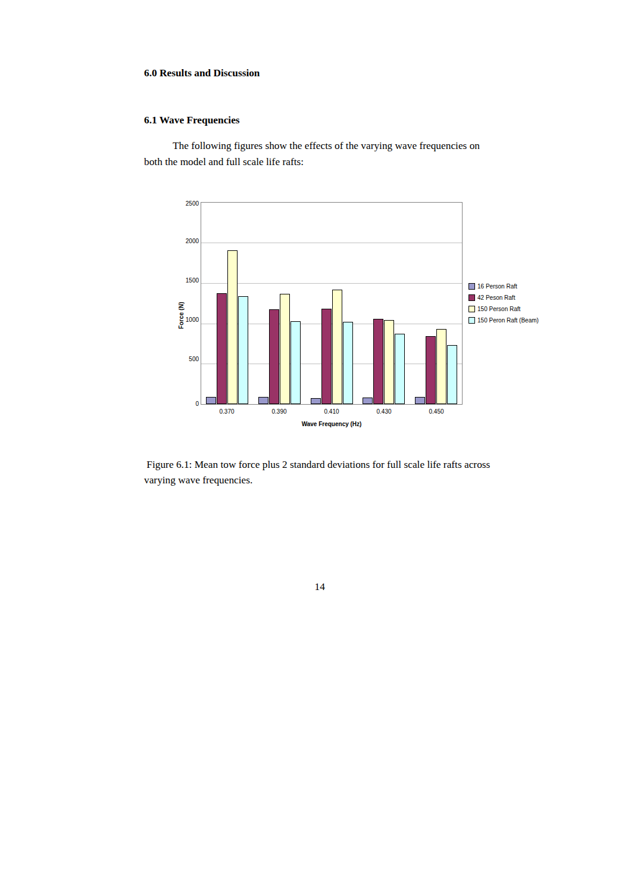6.0 Results and Discussion
6.1 Wave Frequencies
The following figures show the effects of the varying wave frequencies on both the model and full scale life rafts:
Force (N)
2500 2000 1500 1000 500 0
0.370 0.390 0.410 0.430 0.450
Wave Frequency (Hz)
16 Person Raft
42 Peson Raft
150 Person Raft
150 Peron Raft (Beam)
Figure 6.1: Mean tow force plus 2 standard deviations for full scale life rafts across varying wave frequencies.
14